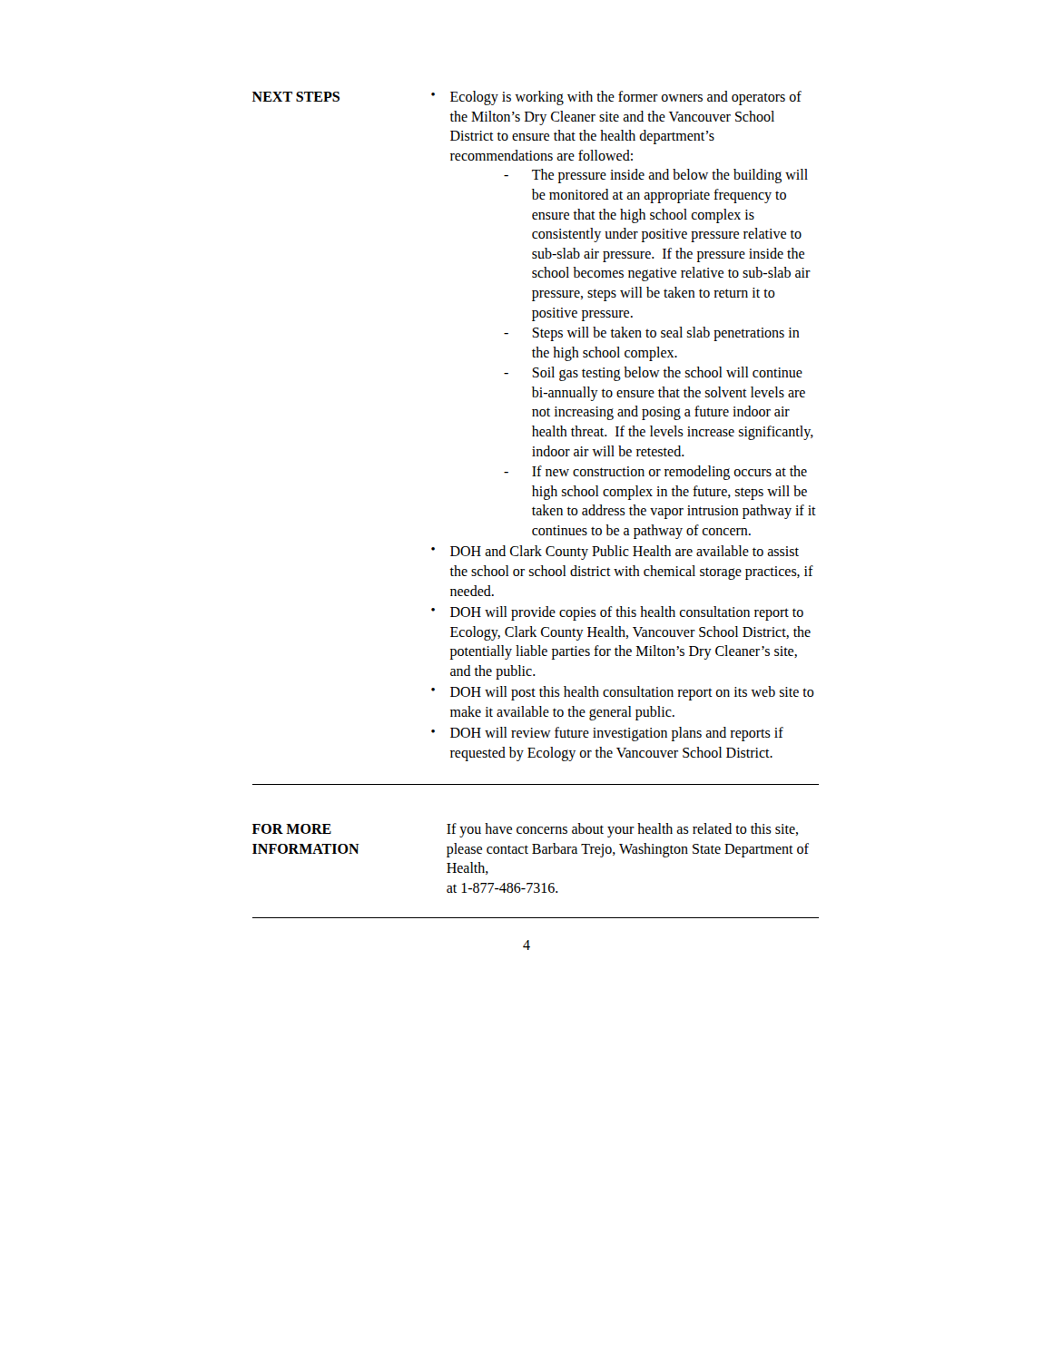NEXT STEPS
Ecology is working with the former owners and operators of the Milton’s Dry Cleaner site and the Vancouver School District to ensure that the health department’s recommendations are followed:
The pressure inside and below the building will be monitored at an appropriate frequency to ensure that the high school complex is consistently under positive pressure relative to sub-slab air pressure. If the pressure inside the school becomes negative relative to sub-slab air pressure, steps will be taken to return it to positive pressure.
Steps will be taken to seal slab penetrations in the high school complex.
Soil gas testing below the school will continue bi-annually to ensure that the solvent levels are not increasing and posing a future indoor air health threat. If the levels increase significantly, indoor air will be retested.
If new construction or remodeling occurs at the high school complex in the future, steps will be taken to address the vapor intrusion pathway if it continues to be a pathway of concern.
DOH and Clark County Public Health are available to assist the school or school district with chemical storage practices, if needed.
DOH will provide copies of this health consultation report to Ecology, Clark County Health, Vancouver School District, the potentially liable parties for the Milton’s Dry Cleaner’s site, and the public.
DOH will post this health consultation report on its web site to make it available to the general public.
DOH will review future investigation plans and reports if requested by Ecology or the Vancouver School District.
FOR MORE
INFORMATION
If you have concerns about your health as related to this site,
please contact Barbara Trejo, Washington State Department of Health,
at 1-877-486-7316.
4